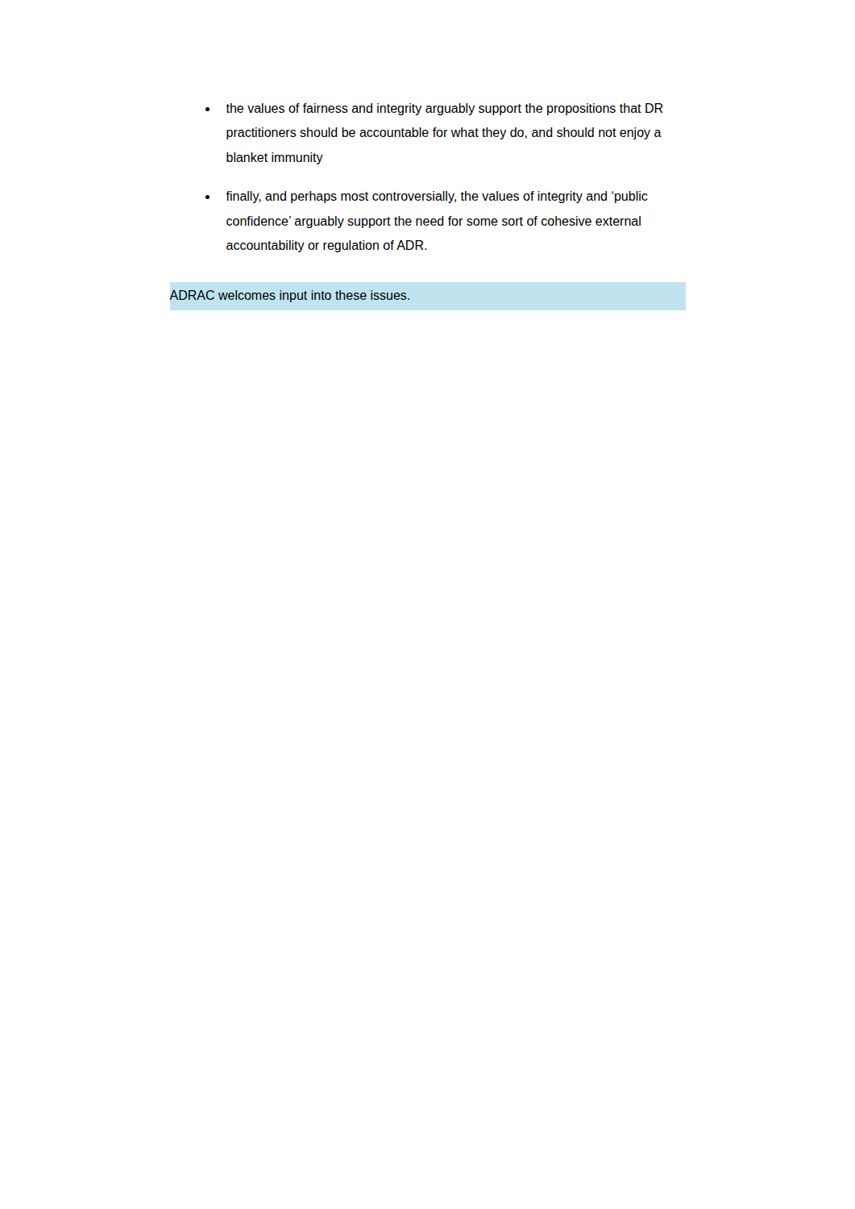the values of fairness and integrity arguably support the propositions that DR practitioners should be accountable for what they do, and should not enjoy a blanket immunity
finally, and perhaps most controversially, the values of integrity and ‘public confidence’ arguably support the need for some sort of cohesive external accountability or regulation of ADR.
ADRAC welcomes input into these issues.